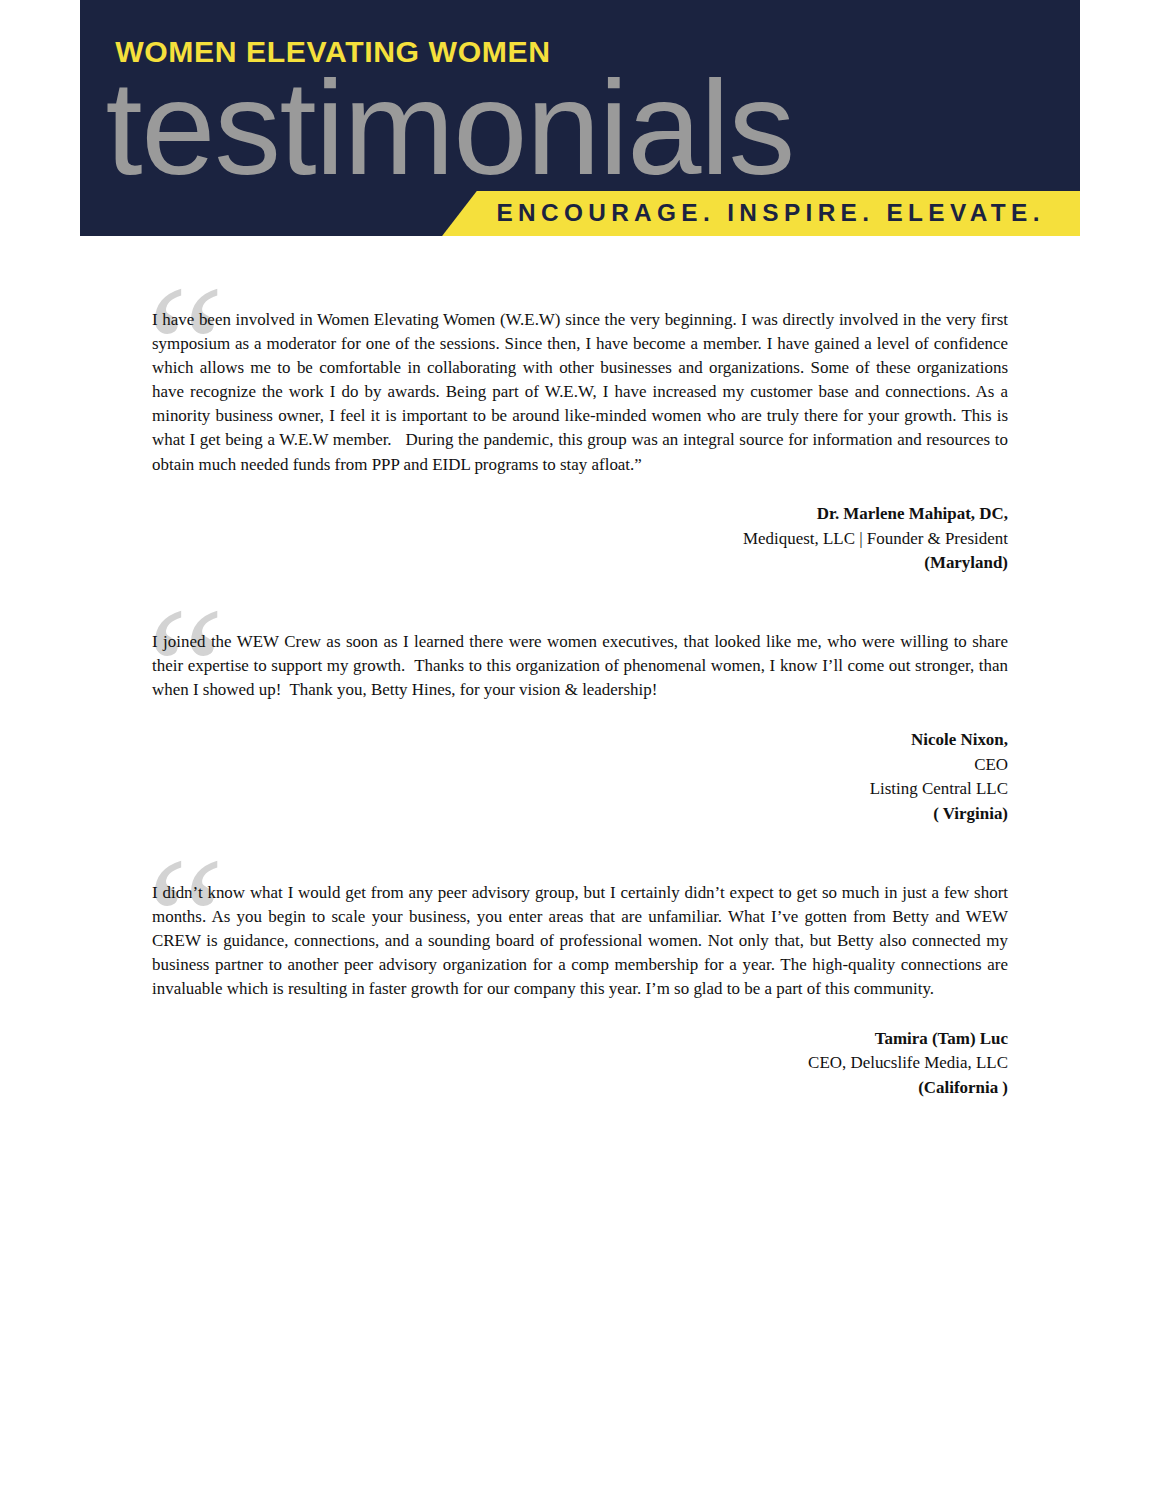Women Elevating Women
testimonials
ENCOURAGE. INSPIRE. ELEVATE.
I have been involved in Women Elevating Women (W.E.W) since the very beginning. I was directly involved in the very first symposium as a moderator for one of the sessions. Since then, I have become a member. I have gained a level of confidence which allows me to be comfortable in collaborating with other businesses and organizations. Some of these organizations have recognize the work I do by awards. Being part of W.E.W, I have increased my customer base and connections. As a minority business owner, I feel it is important to be around like-minded women who are truly there for your growth. This is what I get being a W.E.W member. During the pandemic, this group was an integral source for information and resources to obtain much needed funds from PPP and EIDL programs to stay afloat.”
Dr. Marlene Mahipat, DC,
Mediquest, LLC | Founder & President
(Maryland)
I joined the WEW Crew as soon as I learned there were women executives, that looked like me, who were willing to share their expertise to support my growth. Thanks to this organization of phenomenal women, I know I’ll come out stronger, than when I showed up! Thank you, Betty Hines, for your vision & leadership!
Nicole Nixon,
CEO
Listing Central LLC
( Virginia)
I didn’t know what I would get from any peer advisory group, but I certainly didn’t expect to get so much in just a few short months. As you begin to scale your business, you enter areas that are unfamiliar. What I’ve gotten from Betty and WEW CREW is guidance, connections, and a sounding board of professional women. Not only that, but Betty also connected my business partner to another peer advisory organization for a comp membership for a year. The high-quality connections are invaluable which is resulting in faster growth for our company this year. I’m so glad to be a part of this community.
Tamira (Tam) Luc
CEO, Delucslife Media, LLC
(California )